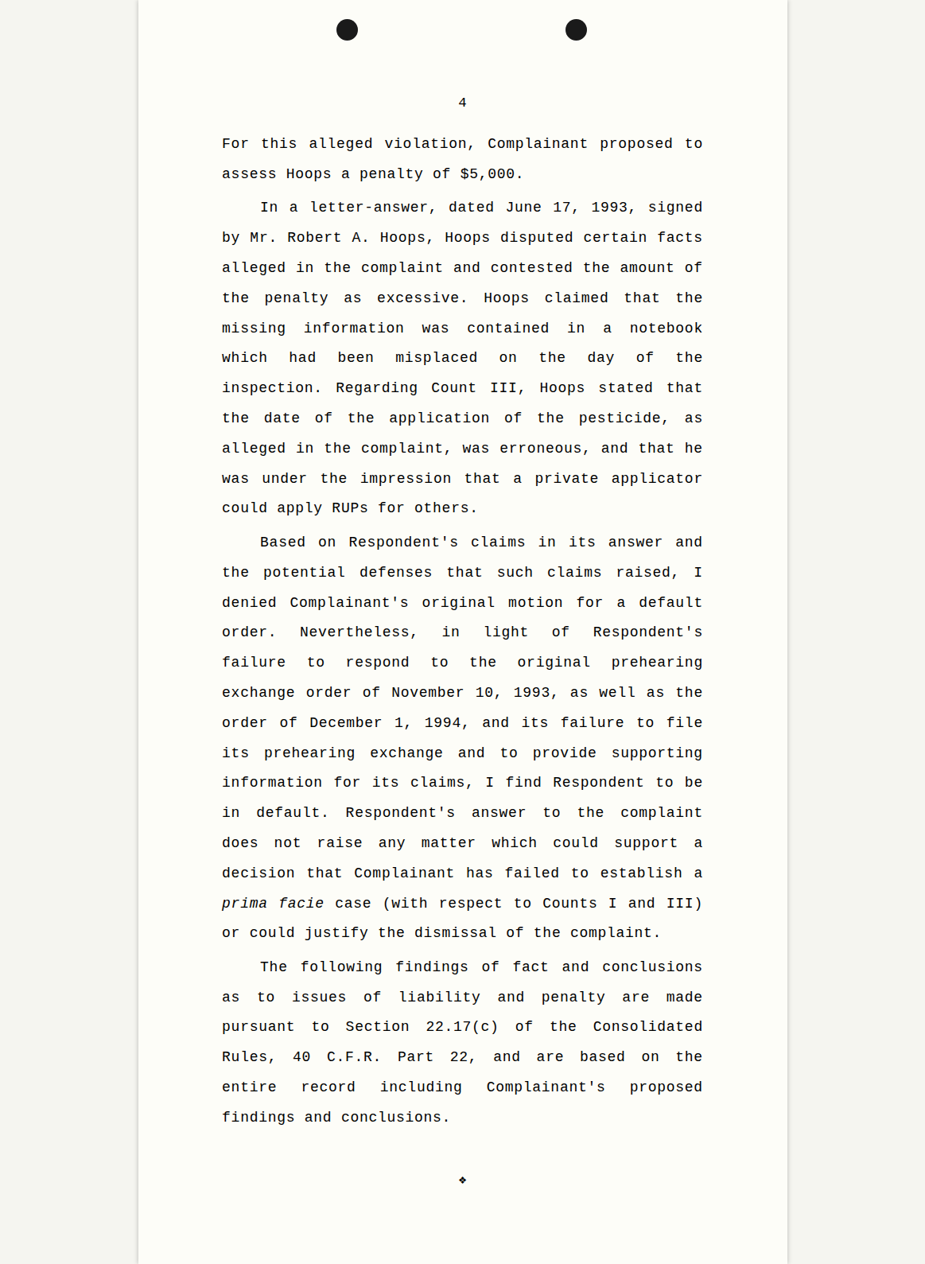4
For this alleged violation, Complainant proposed to assess Hoops a penalty of $5,000.
In a letter-answer, dated June 17, 1993, signed by Mr. Robert A. Hoops, Hoops disputed certain facts alleged in the complaint and contested the amount of the penalty as excessive. Hoops claimed that the missing information was contained in a notebook which had been misplaced on the day of the inspection. Regarding Count III, Hoops stated that the date of the application of the pesticide, as alleged in the complaint, was erroneous, and that he was under the impression that a private applicator could apply RUPs for others.
Based on Respondent's claims in its answer and the potential defenses that such claims raised, I denied Complainant's original motion for a default order. Nevertheless, in light of Respondent's failure to respond to the original prehearing exchange order of November 10, 1993, as well as the order of December 1, 1994, and its failure to file its prehearing exchange and to provide supporting information for its claims, I find Respondent to be in default. Respondent's answer to the complaint does not raise any matter which could support a decision that Complainant has failed to establish a prima facie case (with respect to Counts I and III) or could justify the dismissal of the complaint.
The following findings of fact and conclusions as to issues of liability and penalty are made pursuant to Section 22.17(c) of the Consolidated Rules, 40 C.F.R. Part 22, and are based on the entire record including Complainant's proposed findings and conclusions.
❖